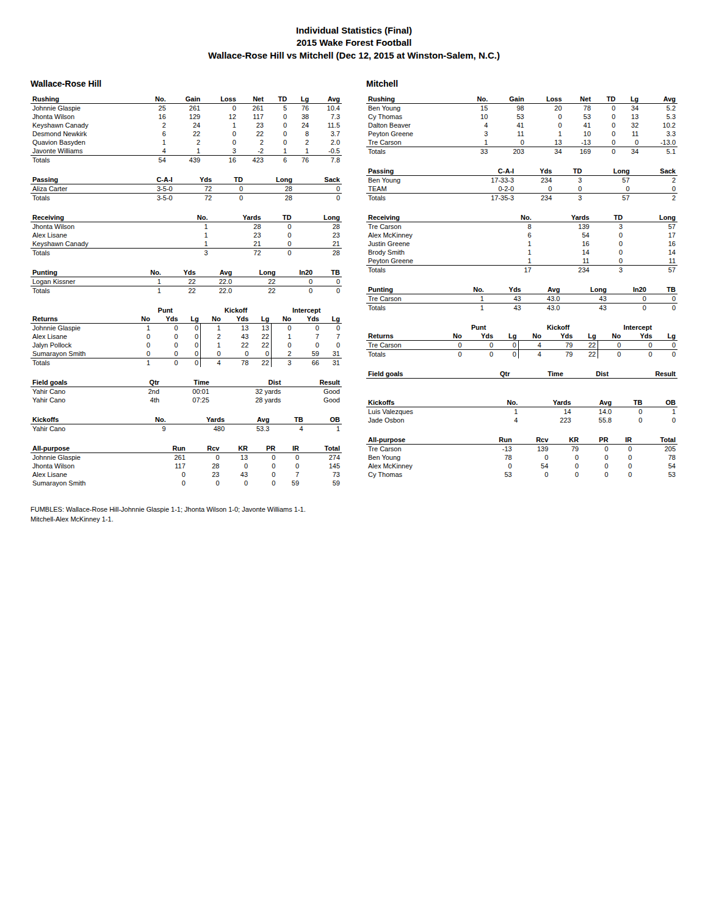Individual Statistics (Final)
2015 Wake Forest Football
Wallace-Rose Hill vs Mitchell (Dec 12, 2015 at Winston-Salem, N.C.)
Wallace-Rose Hill
Rushing
| Rushing | No. | Gain | Loss | Net | TD | Lg | Avg |
| --- | --- | --- | --- | --- | --- | --- | --- |
| Johnnie Glaspie | 25 | 261 | 0 | 261 | 5 | 76 | 10.4 |
| Jhonta Wilson | 16 | 129 | 12 | 117 | 0 | 38 | 7.3 |
| Keyshawn Canady | 2 | 24 | 1 | 23 | 0 | 24 | 11.5 |
| Desmond Newkirk | 6 | 22 | 0 | 22 | 0 | 8 | 3.7 |
| Quavion Basyden | 1 | 2 | 0 | 2 | 0 | 2 | 2.0 |
| Javonte Williams | 4 | 1 | 3 | -2 | 1 | 1 | -0.5 |
| Totals | 54 | 439 | 16 | 423 | 6 | 76 | 7.8 |
Passing
| Passing | C-A-I | Yds | TD | Long | Sack |
| --- | --- | --- | --- | --- | --- |
| Aliza Carter | 3-5-0 | 72 | 0 | 28 | 0 |
| Totals | 3-5-0 | 72 | 0 | 28 | 0 |
Receiving
| Receiving | No. | Yards | TD | Long |
| --- | --- | --- | --- | --- |
| Jhonta Wilson | 1 | 28 | 0 | 28 |
| Alex Lisane | 1 | 23 | 0 | 23 |
| Keyshawn Canady | 1 | 21 | 0 | 21 |
| Totals | 3 | 72 | 0 | 28 |
Punting
| Punting | No. | Yds | Avg | Long | In20 | TB |
| --- | --- | --- | --- | --- | --- | --- |
| Logan Kissner | 1 | 22 | 22.0 | 22 | 0 | 0 |
| Totals | 1 | 22 | 22.0 | 22 | 0 | 0 |
Returns
| | Punt | Kickoff | Intercept |
| --- | --- | --- | --- |
| Returns | No | Yds | Lg | No | Yds | Lg | No | Yds | Lg |
| Johnnie Glaspie | 1 | 0 | 0 | 1 | 13 | 13 | 0 | 0 | 0 |
| Alex Lisane | 0 | 0 | 0 | 2 | 43 | 22 | 1 | 7 | 7 |
| Jalyn Pollock | 0 | 0 | 0 | 1 | 22 | 22 | 0 | 0 | 0 |
| Sumarayon Smith | 0 | 0 | 0 | 0 | 0 | 0 | 2 | 59 | 31 |
| Totals | 1 | 0 | 0 | 4 | 78 | 22 | 3 | 66 | 31 |
Field goals
| Field goals | Qtr | Time | Dist | Result |
| --- | --- | --- | --- | --- |
| Yahir Cano | 2nd | 00:01 | 32 yards | Good |
| Yahir Cano | 4th | 07:25 | 28 yards | Good |
Kickoffs
| Kickoffs | No. | Yards | Avg | TB | OB |
| --- | --- | --- | --- | --- | --- |
| Yahir Cano | 9 | 480 | 53.3 | 4 | 1 |
All-purpose
| All-purpose | Run | Rcv | KR | PR | IR | Total |
| --- | --- | --- | --- | --- | --- | --- |
| Johnnie Glaspie | 261 | 0 | 13 | 0 | 0 | 274 |
| Jhonta Wilson | 117 | 28 | 0 | 0 | 0 | 145 |
| Alex Lisane | 0 | 23 | 43 | 0 | 7 | 73 |
| Sumarayon Smith | 0 | 0 | 0 | 0 | 59 | 59 |
Mitchell
Rushing
| Rushing | No. | Gain | Loss | Net | TD | Lg | Avg |
| --- | --- | --- | --- | --- | --- | --- | --- |
| Ben Young | 15 | 98 | 20 | 78 | 0 | 34 | 5.2 |
| Cy Thomas | 10 | 53 | 0 | 53 | 0 | 13 | 5.3 |
| Dalton Beaver | 4 | 41 | 0 | 41 | 0 | 32 | 10.2 |
| Peyton Greene | 3 | 11 | 1 | 10 | 0 | 11 | 3.3 |
| Tre Carson | 1 | 0 | 13 | -13 | 0 | 0 | -13.0 |
| Totals | 33 | 203 | 34 | 169 | 0 | 34 | 5.1 |
Passing
| Passing | C-A-I | Yds | TD | Long | Sack |
| --- | --- | --- | --- | --- | --- |
| Ben Young | 17-33-3 | 234 | 3 | 57 | 2 |
| TEAM | 0-2-0 | 0 | 0 | 0 | 0 |
| Totals | 17-35-3 | 234 | 3 | 57 | 2 |
Receiving
| Receiving | No. | Yards | TD | Long |
| --- | --- | --- | --- | --- |
| Tre Carson | 8 | 139 | 3 | 57 |
| Alex McKinney | 6 | 54 | 0 | 17 |
| Justin Greene | 1 | 16 | 0 | 16 |
| Brody Smith | 1 | 14 | 0 | 14 |
| Peyton Greene | 1 | 11 | 0 | 11 |
| Totals | 17 | 234 | 3 | 57 |
Punting
| Punting | No. | Yds | Avg | Long | In20 | TB |
| --- | --- | --- | --- | --- | --- | --- |
| Tre Carson | 1 | 43 | 43.0 | 43 | 0 | 0 |
| Totals | 1 | 43 | 43.0 | 43 | 0 | 0 |
Returns
| | Punt | Kickoff | Intercept |
| --- | --- | --- | --- |
| Returns | No | Yds | Lg | No | Yds | Lg | No | Yds | Lg |
| Tre Carson | 0 | 0 | 0 | 4 | 79 | 22 | 0 | 0 | 0 |
| Totals | 0 | 0 | 0 | 4 | 79 | 22 | 0 | 0 | 0 |
Field goals
| Field goals | Qtr | Time | Dist | Result |
| --- | --- | --- | --- | --- |
Kickoffs
| Kickoffs | No. | Yards | Avg | TB | OB |
| --- | --- | --- | --- | --- | --- |
| Luis Valezques | 1 | 14 | 14.0 | 0 | 1 |
| Jade Osbon | 4 | 223 | 55.8 | 0 | 0 |
All-purpose
| All-purpose | Run | Rcv | KR | PR | IR | Total |
| --- | --- | --- | --- | --- | --- | --- |
| Tre Carson | -13 | 139 | 79 | 0 | 0 | 205 |
| Ben Young | 78 | 0 | 0 | 0 | 0 | 78 |
| Alex McKinney | 0 | 54 | 0 | 0 | 0 | 54 |
| Cy Thomas | 53 | 0 | 0 | 0 | 0 | 53 |
FUMBLES: Wallace-Rose Hill-Johnnie Glaspie 1-1; Jhonta Wilson 1-0; Javonte Williams 1-1.
Mitchell-Alex McKinney 1-1.